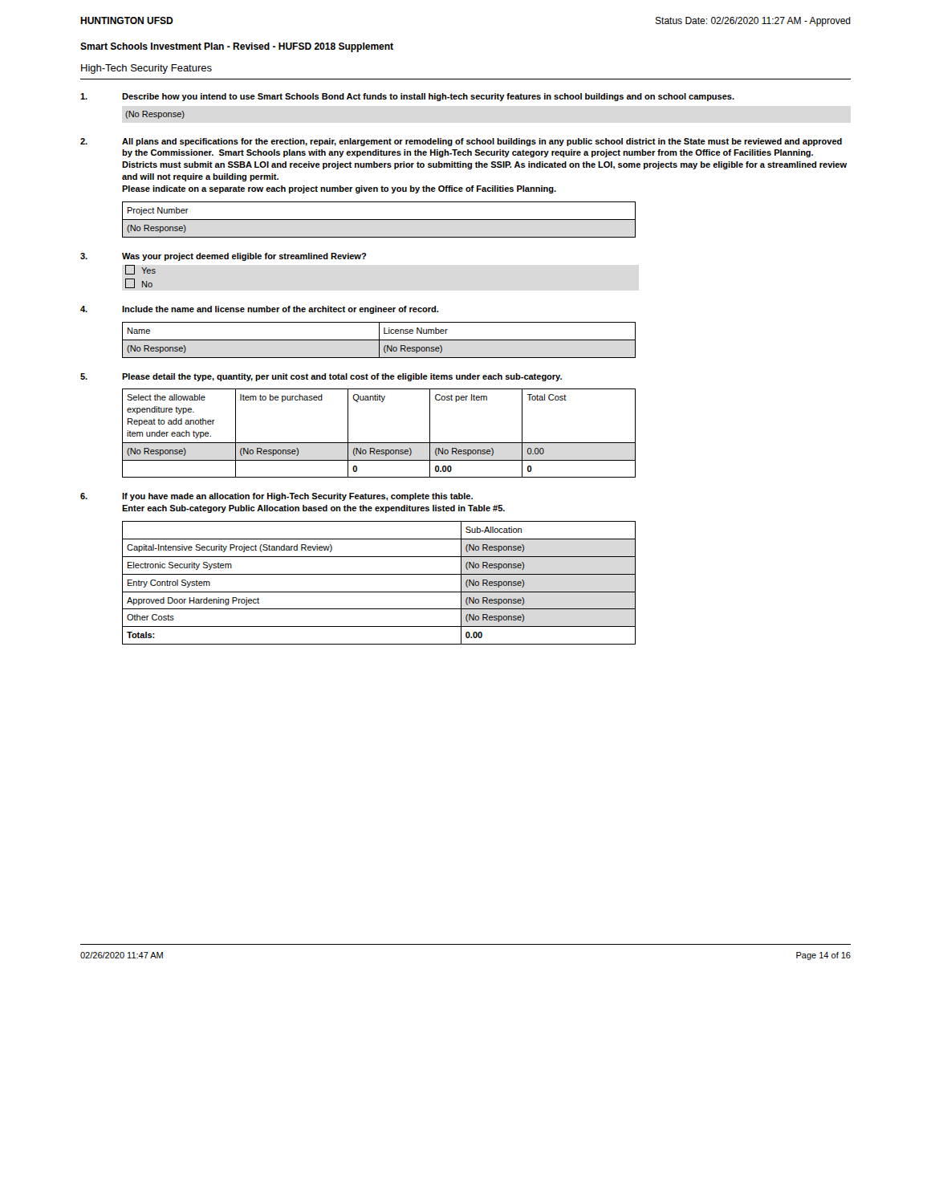HUNTINGTON UFSD
Status Date: 02/26/2020 11:27 AM - Approved
Smart Schools Investment Plan - Revised - HUFSD 2018 Supplement
High-Tech Security Features
1.
Describe how you intend to use Smart Schools Bond Act funds to install high-tech security features in school buildings and on school campuses.
(No Response)
2.
All plans and specifications for the erection, repair, enlargement or remodeling of school buildings in any public school district in the State must be reviewed and approved by the Commissioner. Smart Schools plans with any expenditures in the High-Tech Security category require a project number from the Office of Facilities Planning. Districts must submit an SSBA LOI and receive project numbers prior to submitting the SSIP. As indicated on the LOI, some projects may be eligible for a streamlined review and will not require a building permit.
Please indicate on a separate row each project number given to you by the Office of Facilities Planning.
| Project Number |
| --- |
| (No Response) |
3.
Was your project deemed eligible for streamlined Review?
Yes
No
4.
Include the name and license number of the architect or engineer of record.
| Name | License Number |
| --- | --- |
| (No Response) | (No Response) |
5.
Please detail the type, quantity, per unit cost and total cost of the eligible items under each sub-category.
| Select the allowable expenditure type. Repeat to add another item under each type. | Item to be purchased | Quantity | Cost per Item | Total Cost |
| --- | --- | --- | --- | --- |
| (No Response) | (No Response) | (No Response) | (No Response) | 0.00 |
| | | 0 | 0.00 | 0 |
6.
If you have made an allocation for High-Tech Security Features, complete this table.
Enter each Sub-category Public Allocation based on the the expenditures listed in Table #5.
| | Sub-Allocation |
| --- | --- |
| Capital-Intensive Security Project (Standard Review) | (No Response) |
| Electronic Security System | (No Response) |
| Entry Control System | (No Response) |
| Approved Door Hardening Project | (No Response) |
| Other Costs | (No Response) |
| Totals: | 0.00 |
02/26/2020 11:47 AM
Page 14 of 16